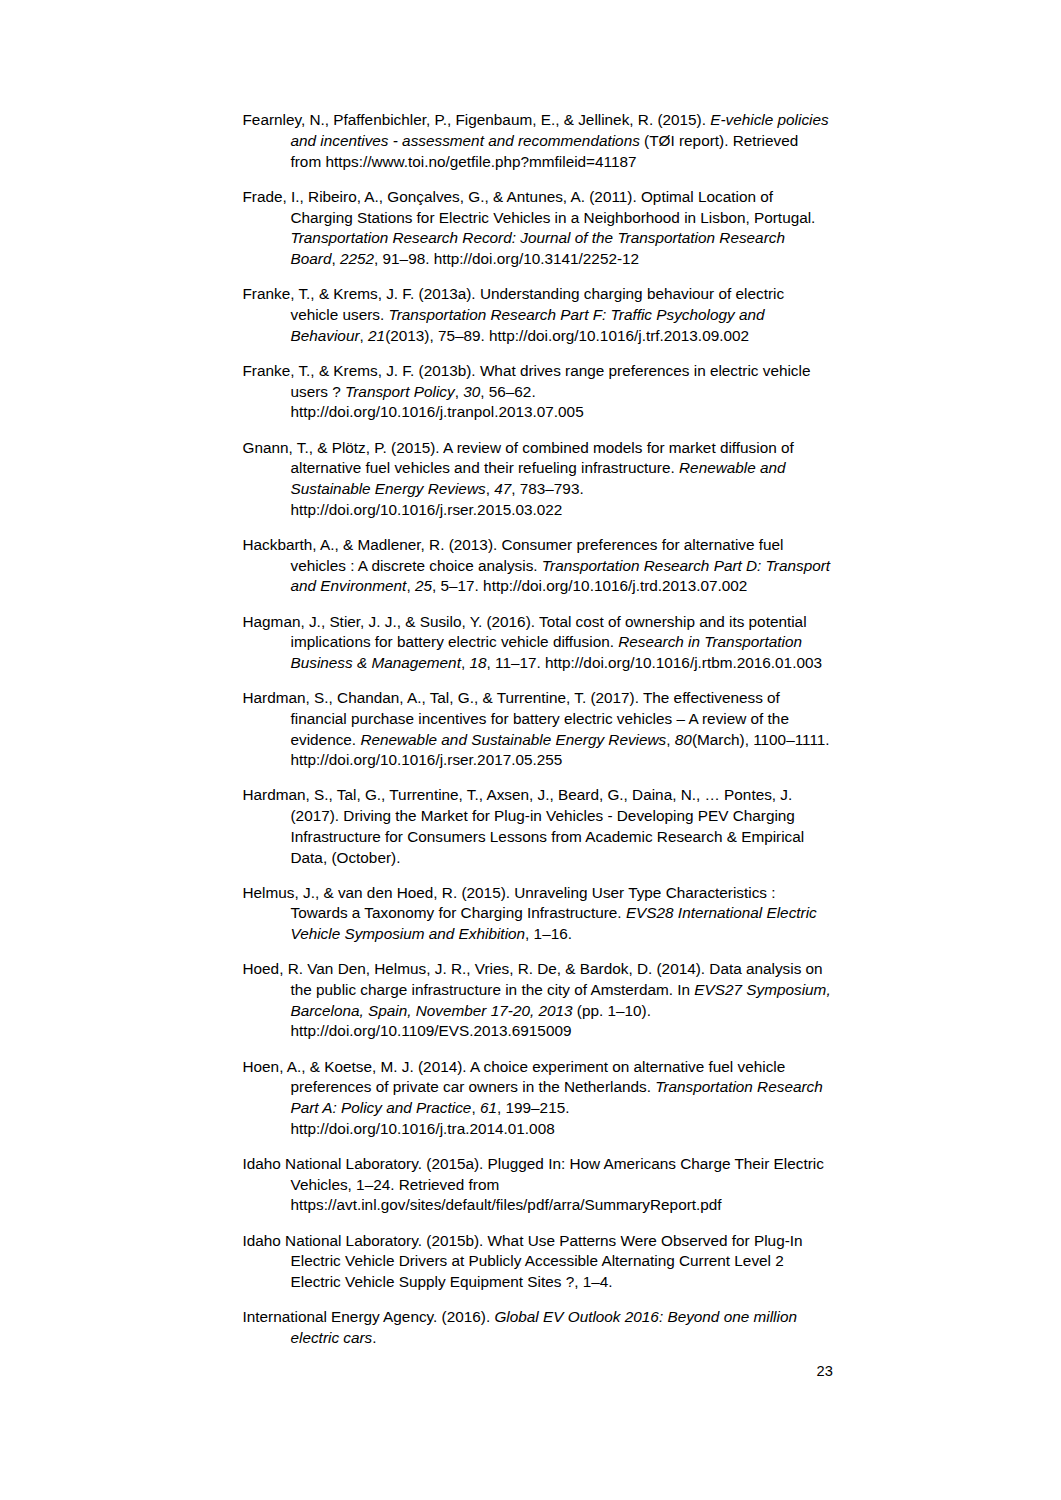Fearnley, N., Pfaffenbichler, P., Figenbaum, E., & Jellinek, R. (2015). E-vehicle policies and incentives - assessment and recommendations (TØI report). Retrieved from https://www.toi.no/getfile.php?mmfileid=41187
Frade, I., Ribeiro, A., Gonçalves, G., & Antunes, A. (2011). Optimal Location of Charging Stations for Electric Vehicles in a Neighborhood in Lisbon, Portugal. Transportation Research Record: Journal of the Transportation Research Board, 2252, 91–98. http://doi.org/10.3141/2252-12
Franke, T., & Krems, J. F. (2013a). Understanding charging behaviour of electric vehicle users. Transportation Research Part F: Traffic Psychology and Behaviour, 21(2013), 75–89. http://doi.org/10.1016/j.trf.2013.09.002
Franke, T., & Krems, J. F. (2013b). What drives range preferences in electric vehicle users ? Transport Policy, 30, 56–62. http://doi.org/10.1016/j.tranpol.2013.07.005
Gnann, T., & Plötz, P. (2015). A review of combined models for market diffusion of alternative fuel vehicles and their refueling infrastructure. Renewable and Sustainable Energy Reviews, 47, 783–793. http://doi.org/10.1016/j.rser.2015.03.022
Hackbarth, A., & Madlener, R. (2013). Consumer preferences for alternative fuel vehicles : A discrete choice analysis. Transportation Research Part D: Transport and Environment, 25, 5–17. http://doi.org/10.1016/j.trd.2013.07.002
Hagman, J., Stier, J. J., & Susilo, Y. (2016). Total cost of ownership and its potential implications for battery electric vehicle diffusion. Research in Transportation Business & Management, 18, 11–17. http://doi.org/10.1016/j.rtbm.2016.01.003
Hardman, S., Chandan, A., Tal, G., & Turrentine, T. (2017). The effectiveness of financial purchase incentives for battery electric vehicles – A review of the evidence. Renewable and Sustainable Energy Reviews, 80(March), 1100–1111. http://doi.org/10.1016/j.rser.2017.05.255
Hardman, S., Tal, G., Turrentine, T., Axsen, J., Beard, G., Daina, N., … Pontes, J. (2017). Driving the Market for Plug-in Vehicles - Developing PEV Charging Infrastructure for Consumers Lessons from Academic Research & Empirical Data, (October).
Helmus, J., & van den Hoed, R. (2015). Unraveling User Type Characteristics : Towards a Taxonomy for Charging Infrastructure. EVS28 International Electric Vehicle Symposium and Exhibition, 1–16.
Hoed, R. Van Den, Helmus, J. R., Vries, R. De, & Bardok, D. (2014). Data analysis on the public charge infrastructure in the city of Amsterdam. In EVS27 Symposium, Barcelona, Spain, November 17-20, 2013 (pp. 1–10). http://doi.org/10.1109/EVS.2013.6915009
Hoen, A., & Koetse, M. J. (2014). A choice experiment on alternative fuel vehicle preferences of private car owners in the Netherlands. Transportation Research Part A: Policy and Practice, 61, 199–215. http://doi.org/10.1016/j.tra.2014.01.008
Idaho National Laboratory. (2015a). Plugged In: How Americans Charge Their Electric Vehicles, 1–24. Retrieved from https://avt.inl.gov/sites/default/files/pdf/arra/SummaryReport.pdf
Idaho National Laboratory. (2015b). What Use Patterns Were Observed for Plug-In Electric Vehicle Drivers at Publicly Accessible Alternating Current Level 2 Electric Vehicle Supply Equipment Sites ?, 1–4.
International Energy Agency. (2016). Global EV Outlook 2016: Beyond one million electric cars.
23